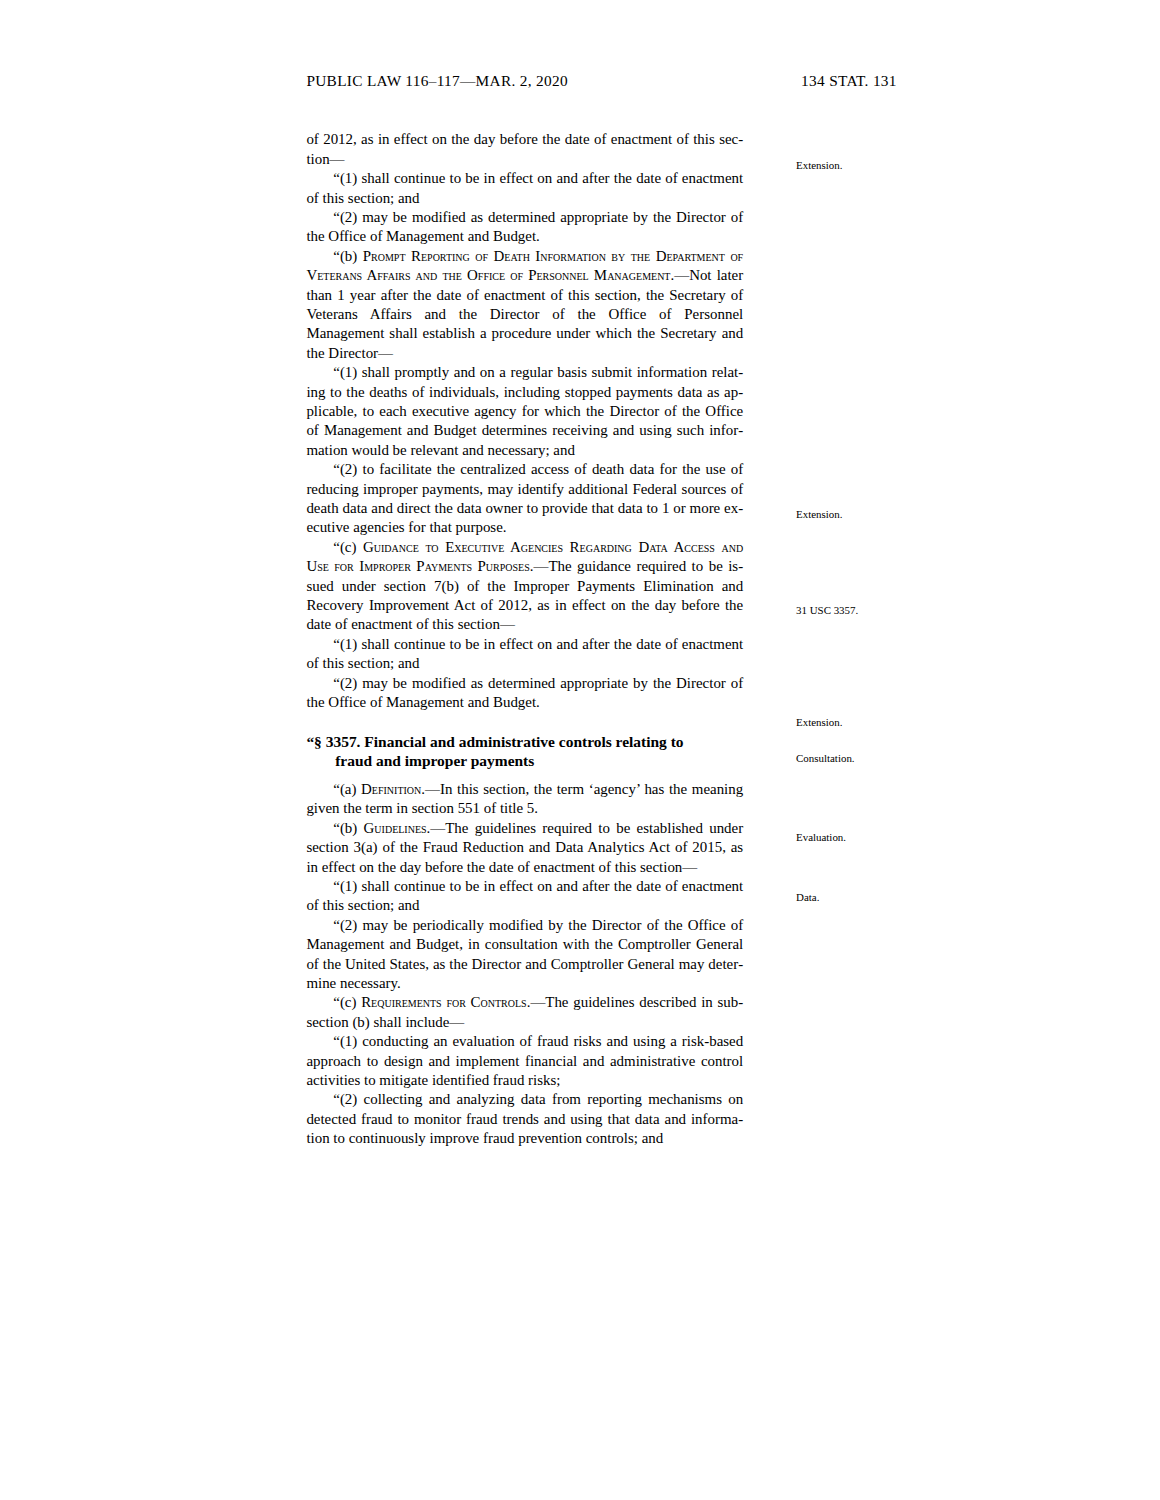PUBLIC LAW 116–117—MAR. 2, 2020 134 STAT. 131
Extension.
Extension.
31 USC 3357.
Extension.
Consultation.
Evaluation.
Data.
of 2012, as in effect on the day before the date of enactment of this section—
“(1) shall continue to be in effect on and after the date of enactment of this section; and
“(2) may be modified as determined appropriate by the Director of the Office of Management and Budget.
“(b) Prompt Reporting of Death Information by the Department of Veterans Affairs and the Office of Personnel Management.—Not later than 1 year after the date of enactment of this section, the Secretary of Veterans Affairs and the Director of the Office of Personnel Management shall establish a procedure under which the Secretary and the Director—
“(1) shall promptly and on a regular basis submit information relating to the deaths of individuals, including stopped payments data as applicable, to each executive agency for which the Director of the Office of Management and Budget determines receiving and using such information would be relevant and necessary; and
“(2) to facilitate the centralized access of death data for the use of reducing improper payments, may identify additional Federal sources of death data and direct the data owner to provide that data to 1 or more executive agencies for that purpose.
“(c) Guidance to Executive Agencies Regarding Data Access and Use for Improper Payments Purposes.—The guidance required to be issued under section 7(b) of the Improper Payments Elimination and Recovery Improvement Act of 2012, as in effect on the day before the date of enactment of this section—
“(1) shall continue to be in effect on and after the date of enactment of this section; and
“(2) may be modified as determined appropriate by the Director of the Office of Management and Budget.
“§ 3357. Financial and administrative controls relating tofraud and improper payments
“(a) Definition.—In this section, the term ‘agency’ has the meaning given the term in section 551 of title 5.
“(b) Guidelines.—The guidelines required to be established under section 3(a) of the Fraud Reduction and Data Analytics Act of 2015, as in effect on the day before the date of enactment of this section—
“(1) shall continue to be in effect on and after the date of enactment of this section; and
“(2) may be periodically modified by the Director of the Office of Management and Budget, in consultation with the Comptroller General of the United States, as the Director and Comptroller General may determine necessary.
“(c) Requirements for Controls.—The guidelines described in subsection (b) shall include—
“(1) conducting an evaluation of fraud risks and using a risk-based approach to design and implement financial and administrative control activities to mitigate identified fraud risks;
“(2) collecting and analyzing data from reporting mechanisms on detected fraud to monitor fraud trends and using that data and information to continuously improve fraud prevention controls; and